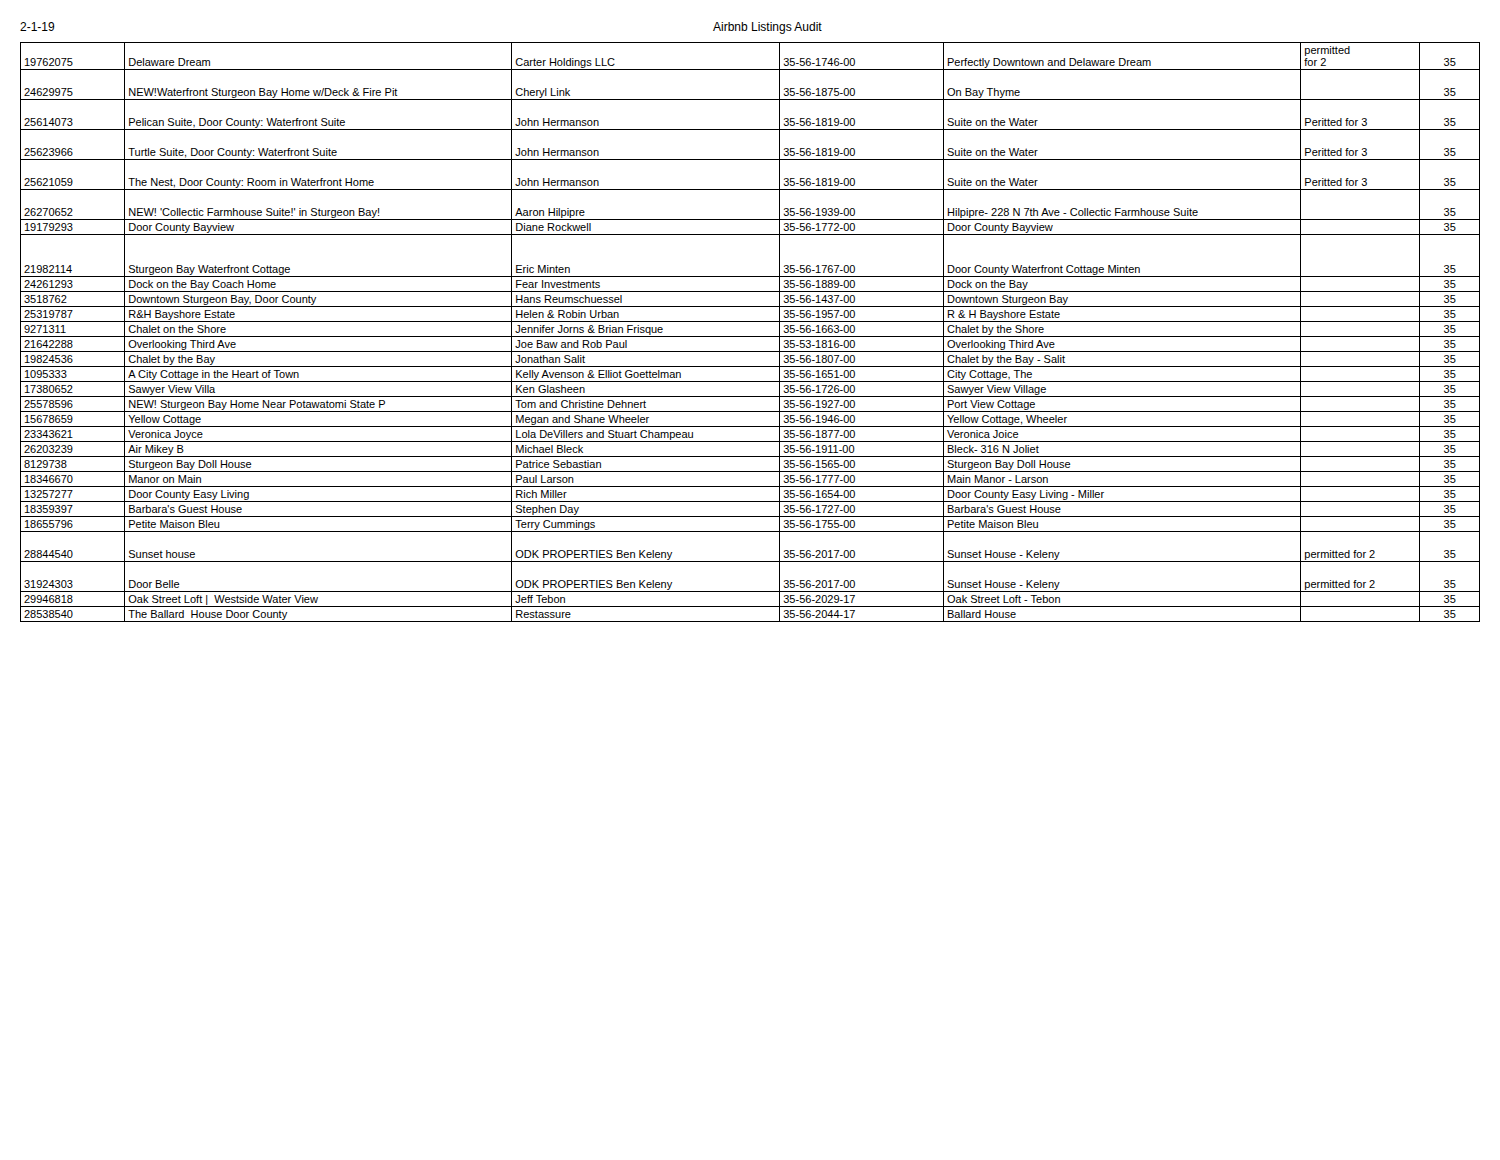2-1-19
Airbnb Listings Audit
| 19762075 | Delaware Dream | Carter Holdings LLC | 35-56-1746-00 | Perfectly Downtown and Delaware Dream | permitted for 2 | 35 |
| 24629975 | NEW!Waterfront Sturgeon Bay Home w/Deck & Fire Pit | Cheryl Link | 35-56-1875-00 | On Bay Thyme | | 35 |
| 25614073 | Pelican Suite, Door County: Waterfront Suite | John Hermanson | 35-56-1819-00 | Suite on the Water | Peritted for 3 | 35 |
| 25623966 | Turtle Suite, Door County: Waterfront Suite | John Hermanson | 35-56-1819-00 | Suite on the Water | Peritted for 3 | 35 |
| 25621059 | The Nest, Door County: Room in Waterfront Home | John Hermanson | 35-56-1819-00 | Suite on the Water | Peritted for 3 | 35 |
| 26270652 | NEW! 'Collectic Farmhouse Suite!' in Sturgeon Bay! | Aaron Hilpipre | 35-56-1939-00 | Hilpipre- 228 N 7th Ave - Collectic Farmhouse Suite | | 35 |
| 19179293 | Door County Bayview | Diane Rockwell | 35-56-1772-00 | Door County Bayview | | 35 |
| 21982114 | Sturgeon Bay Waterfront Cottage | Eric Minten | 35-56-1767-00 | Door County Waterfront Cottage Minten | | 35 |
| 24261293 | Dock on the Bay Coach Home | Fear Investments | 35-56-1889-00 | Dock on the Bay | | 35 |
| 3518762 | Downtown Sturgeon Bay, Door County | Hans Reumschuessel | 35-56-1437-00 | Downtown Sturgeon Bay | | 35 |
| 25319787 | R&H Bayshore Estate | Helen & Robin Urban | 35-56-1957-00 | R & H Bayshore Estate | | 35 |
| 9271311 | Chalet on the Shore | Jennifer Jorns & Brian Frisque | 35-56-1663-00 | Chalet by the Shore | | 35 |
| 21642288 | Overlooking Third Ave | Joe Baw and Rob Paul | 35-53-1816-00 | Overlooking Third Ave | | 35 |
| 19824536 | Chalet by the Bay | Jonathan Salit | 35-56-1807-00 | Chalet by the Bay - Salit | | 35 |
| 1095333 | A City Cottage in the Heart of Town | Kelly Avenson & Elliot Goettelman | 35-56-1651-00 | City Cottage, The | | 35 |
| 17380652 | Sawyer View Villa | Ken Glasheen | 35-56-1726-00 | Sawyer View Village | | 35 |
| 25578596 | NEW! Sturgeon Bay Home Near Potawatomi State P | Tom and Christine Dehnert | 35-56-1927-00 | Port View Cottage | | 35 |
| 15678659 | Yellow Cottage | Megan and Shane Wheeler | 35-56-1946-00 | Yellow Cottage, Wheeler | | 35 |
| 23343621 | Veronica Joyce | Lola DeVillers and Stuart Champeau | 35-56-1877-00 | Veronica Joice | | 35 |
| 26203239 | Air Mikey B | Michael Bleck | 35-56-1911-00 | Bleck- 316 N Joliet | | 35 |
| 8129738 | Sturgeon Bay Doll House | Patrice Sebastian | 35-56-1565-00 | Sturgeon Bay Doll House | | 35 |
| 18346670 | Manor on Main | Paul Larson | 35-56-1777-00 | Main Manor - Larson | | 35 |
| 13257277 | Door County Easy Living | Rich Miller | 35-56-1654-00 | Door County Easy Living - Miller | | 35 |
| 18359397 | Barbara's Guest House | Stephen Day | 35-56-1727-00 | Barbara's Guest House | | 35 |
| 18655796 | Petite Maison Bleu | Terry Cummings | 35-56-1755-00 | Petite Maison Bleu | | 35 |
| 28844540 | Sunset house | ODK PROPERTIES Ben Keleny | 35-56-2017-00 | Sunset House - Keleny | permitted for 2 | 35 |
| 31924303 | Door Belle | ODK PROPERTIES Ben Keleny | 35-56-2017-00 | Sunset House - Keleny | permitted for 2 | 35 |
| 29946818 | Oak Street Loft / Westside Water View | Jeff Tebon | 35-56-2029-17 | Oak Street Loft - Tebon | | 35 |
| 28538540 | The Ballard House Door County | Restassure | 35-56-2044-17 | Ballard House | | 35 |